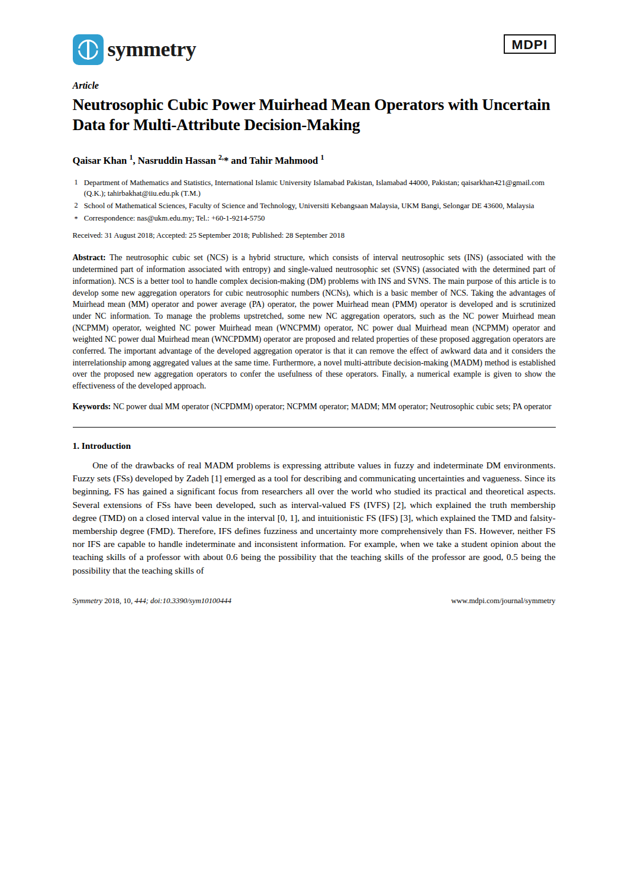symmetry
MDPI
Article
Neutrosophic Cubic Power Muirhead Mean Operators with Uncertain Data for Multi-Attribute Decision-Making
Qaisar Khan 1, Nasruddin Hassan 2,* and Tahir Mahmood 1
Department of Mathematics and Statistics, International Islamic University Islamabad Pakistan, Islamabad 44000, Pakistan; qaisarkhan421@gmail.com (Q.K.); tahirbakhat@iiu.edu.pk (T.M.)
School of Mathematical Sciences, Faculty of Science and Technology, Universiti Kebangsaan Malaysia, UKM Bangi, Selongar DE 43600, Malaysia
Correspondence: nas@ukm.edu.my; Tel.: +60-1-9214-5750
Received: 31 August 2018; Accepted: 25 September 2018; Published: 28 September 2018
Abstract: The neutrosophic cubic set (NCS) is a hybrid structure, which consists of interval neutrosophic sets (INS) (associated with the undetermined part of information associated with entropy) and single-valued neutrosophic set (SVNS) (associated with the determined part of information). NCS is a better tool to handle complex decision-making (DM) problems with INS and SVNS. The main purpose of this article is to develop some new aggregation operators for cubic neutrosophic numbers (NCNs), which is a basic member of NCS. Taking the advantages of Muirhead mean (MM) operator and power average (PA) operator, the power Muirhead mean (PMM) operator is developed and is scrutinized under NC information. To manage the problems upstretched, some new NC aggregation operators, such as the NC power Muirhead mean (NCPMM) operator, weighted NC power Muirhead mean (WNCPMM) operator, NC power dual Muirhead mean (NCPMM) operator and weighted NC power dual Muirhead mean (WNCPDMM) operator are proposed and related properties of these proposed aggregation operators are conferred. The important advantage of the developed aggregation operator is that it can remove the effect of awkward data and it considers the interrelationship among aggregated values at the same time. Furthermore, a novel multi-attribute decision-making (MADM) method is established over the proposed new aggregation operators to confer the usefulness of these operators. Finally, a numerical example is given to show the effectiveness of the developed approach.
Keywords: NC power dual MM operator (NCPDMM) operator; NCPMM operator; MADM; MM operator; Neutrosophic cubic sets; PA operator
1. Introduction
One of the drawbacks of real MADM problems is expressing attribute values in fuzzy and indeterminate DM environments. Fuzzy sets (FSs) developed by Zadeh [1] emerged as a tool for describing and communicating uncertainties and vagueness. Since its beginning, FS has gained a significant focus from researchers all over the world who studied its practical and theoretical aspects. Several extensions of FSs have been developed, such as interval-valued FS (IVFS) [2], which explained the truth membership degree (TMD) on a closed interval value in the interval [0, 1], and intuitionistic FS (IFS) [3], which explained the TMD and falsity-membership degree (FMD). Therefore, IFS defines fuzziness and uncertainty more comprehensively than FS. However, neither FS nor IFS are capable to handle indeterminate and inconsistent information. For example, when we take a student opinion about the teaching skills of a professor with about 0.6 being the possibility that the teaching skills of the professor are good, 0.5 being the possibility that the teaching skills of
Symmetry 2018, 10, 444; doi:10.3390/sym10100444
www.mdpi.com/journal/symmetry